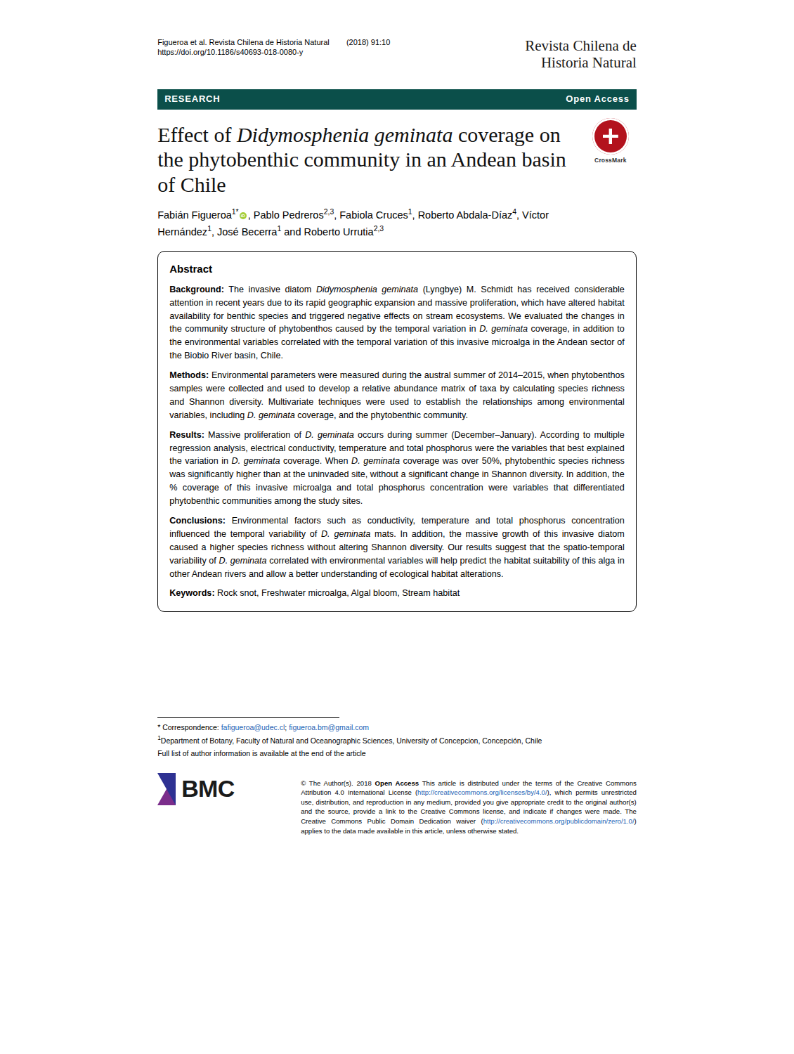Figueroa et al. Revista Chilena de Historia Natural (2018) 91:10
https://doi.org/10.1186/s40693-018-0080-y
Revista Chilena de
Historia Natural
Research Open Access
CrossMark
Effect of Didymosphenia geminata coverage on the phytobenthic community in an Andean basin of Chile
Fabián Figueroa1* , Pablo Pedreros2,3, Fabiola Cruces1, Roberto Abdala-Díaz4, Víctor Hernández1, José Becerra1 and Roberto Urrutia2,3
Abstract
Background: The invasive diatom Didymosphenia geminata (Lyngbye) M. Schmidt has received considerable attention in recent years due to its rapid geographic expansion and massive proliferation, which have altered habitat availability for benthic species and triggered negative effects on stream ecosystems. We evaluated the changes in the community structure of phytobenthos caused by the temporal variation in D. geminata coverage, in addition to the environmental variables correlated with the temporal variation of this invasive microalga in the Andean sector of the Biobio River basin, Chile.
Methods: Environmental parameters were measured during the austral summer of 2014–2015, when phytobenthos samples were collected and used to develop a relative abundance matrix of taxa by calculating species richness and Shannon diversity. Multivariate techniques were used to establish the relationships among environmental variables, including D. geminata coverage, and the phytobenthic community.
Results: Massive proliferation of D. geminata occurs during summer (December–January). According to multiple regression analysis, electrical conductivity, temperature and total phosphorus were the variables that best explained the variation in D. geminata coverage. When D. geminata coverage was over 50%, phytobenthic species richness was significantly higher than at the uninvaded site, without a significant change in Shannon diversity. In addition, the % coverage of this invasive microalga and total phosphorus concentration were variables that differentiated phytobenthic communities among the study sites.
Conclusions: Environmental factors such as conductivity, temperature and total phosphorus concentration influenced the temporal variability of D. geminata mats. In addition, the massive growth of this invasive diatom caused a higher species richness without altering Shannon diversity. Our results suggest that the spatio-temporal variability of D. geminata correlated with environmental variables will help predict the habitat suitability of this alga in other Andean rivers and allow a better understanding of ecological habitat alterations.
Keywords: Rock snot, Freshwater microalga, Algal bloom, Stream habitat
* Correspondence: fafigueroa@udec.cl; figueroa.bm@gmail.com
1Department of Botany, Faculty of Natural and Oceanographic Sciences, University of Concepcion, Concepción, Chile
Full list of author information is available at the end of the article
BMC
© The Author(s). 2018 Open Access This article is distributed under the terms of the Creative Commons Attribution 4.0 International License (http://creativecommons.org/licenses/by/4.0/), which permits unrestricted use, distribution, and reproduction in any medium, provided you give appropriate credit to the original author(s) and the source, provide a link to the Creative Commons license, and indicate if changes were made. The Creative Commons Public Domain Dedication waiver (http://creativecommons.org/publicdomain/zero/1.0/) applies to the data made available in this article, unless otherwise stated.